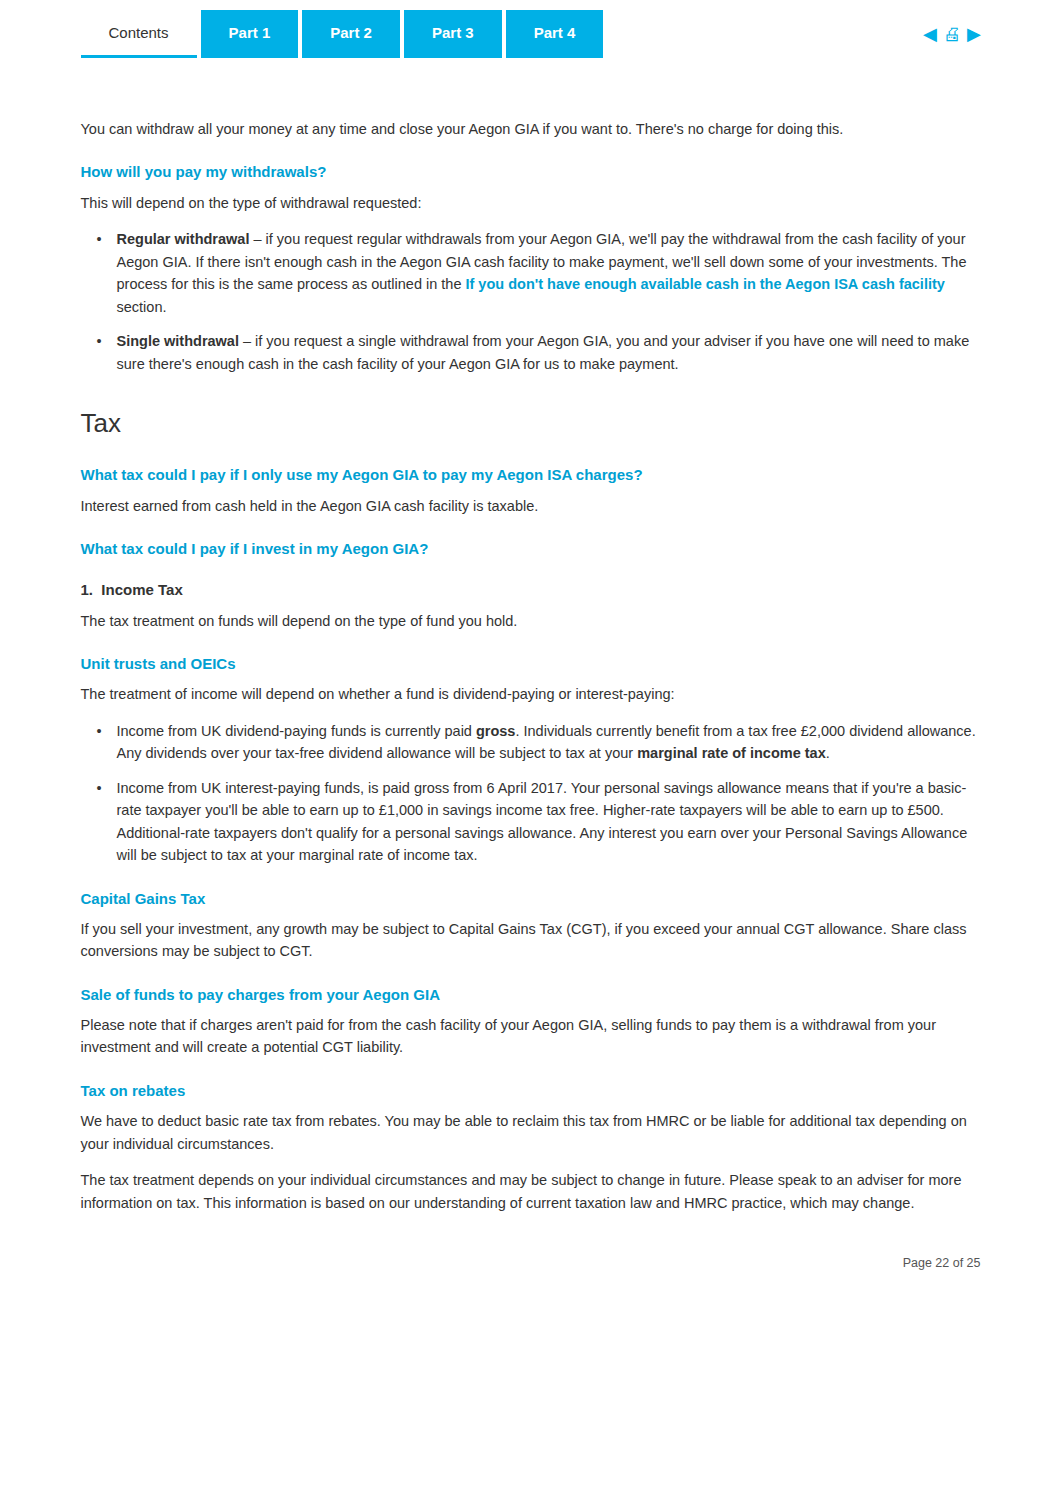Contents
Part 1
Part 2
Part 3
Part 4
◀ 🖨 ▶
You can withdraw all your money at any time and close your Aegon GIA if you want to. There's no charge for doing this.
How will you pay my withdrawals?
This will depend on the type of withdrawal requested:
Regular withdrawal – if you request regular withdrawals from your Aegon GIA, we'll pay the withdrawal from the cash facility of your Aegon GIA. If there isn't enough cash in the Aegon GIA cash facility to make payment, we'll sell down some of your investments. The process for this is the same process as outlined in the If you don't have enough available cash in the Aegon ISA cash facility section.
Single withdrawal – if you request a single withdrawal from your Aegon GIA, you and your adviser if you have one will need to make sure there's enough cash in the cash facility of your Aegon GIA for us to make payment.
Tax
What tax could I pay if I only use my Aegon GIA to pay my Aegon ISA charges?
Interest earned from cash held in the Aegon GIA cash facility is taxable.
What tax could I pay if I invest in my Aegon GIA?
1. Income Tax
The tax treatment on funds will depend on the type of fund you hold.
Unit trusts and OEICs
The treatment of income will depend on whether a fund is dividend-paying or interest-paying:
Income from UK dividend-paying funds is currently paid gross. Individuals currently benefit from a tax free £2,000 dividend allowance. Any dividends over your tax-free dividend allowance will be subject to tax at your marginal rate of income tax.
Income from UK interest-paying funds, is paid gross from 6 April 2017. Your personal savings allowance means that if you're a basic-rate taxpayer you'll be able to earn up to £1,000 in savings income tax free. Higher-rate taxpayers will be able to earn up to £500. Additional-rate taxpayers don't qualify for a personal savings allowance. Any interest you earn over your Personal Savings Allowance will be subject to tax at your marginal rate of income tax.
Capital Gains Tax
If you sell your investment, any growth may be subject to Capital Gains Tax (CGT), if you exceed your annual CGT allowance. Share class conversions may be subject to CGT.
Sale of funds to pay charges from your Aegon GIA
Please note that if charges aren't paid for from the cash facility of your Aegon GIA, selling funds to pay them is a withdrawal from your investment and will create a potential CGT liability.
Tax on rebates
We have to deduct basic rate tax from rebates. You may be able to reclaim this tax from HMRC or be liable for additional tax depending on your individual circumstances.
The tax treatment depends on your individual circumstances and may be subject to change in future. Please speak to an adviser for more information on tax. This information is based on our understanding of current taxation law and HMRC practice, which may change.
Page 22 of 25